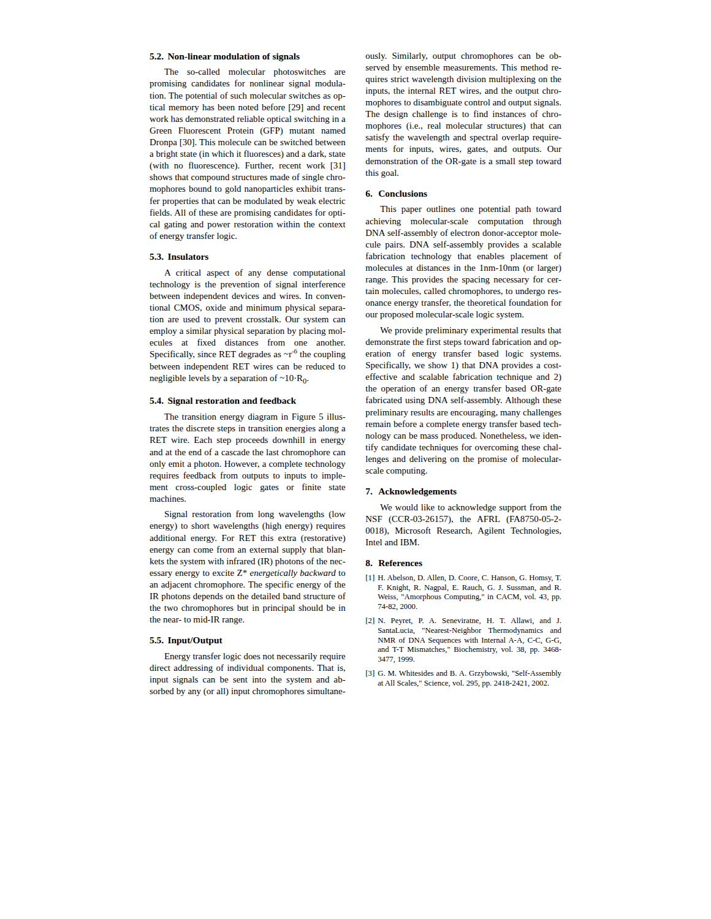5.2. Non-linear modulation of signals
The so-called molecular photoswitches are promising candidates for nonlinear signal modulation. The potential of such molecular switches as optical memory has been noted before [29] and recent work has demonstrated reliable optical switching in a Green Fluorescent Protein (GFP) mutant named Dronpa [30]. This molecule can be switched between a bright state (in which it fluoresces) and a dark, state (with no fluorescence). Further, recent work [31] shows that compound structures made of single chromophores bound to gold nanoparticles exhibit transfer properties that can be modulated by weak electric fields. All of these are promising candidates for optical gating and power restoration within the context of energy transfer logic.
5.3. Insulators
A critical aspect of any dense computational technology is the prevention of signal interference between independent devices and wires. In conventional CMOS, oxide and minimum physical separation are used to prevent crosstalk. Our system can employ a similar physical separation by placing molecules at fixed distances from one another. Specifically, since RET degrades as ~r-6 the coupling between independent RET wires can be reduced to negligible levels by a separation of ~10·R0.
5.4. Signal restoration and feedback
The transition energy diagram in Figure 5 illustrates the discrete steps in transition energies along a RET wire. Each step proceeds downhill in energy and at the end of a cascade the last chromophore can only emit a photon. However, a complete technology requires feedback from outputs to inputs to implement cross-coupled logic gates or finite state machines.
Signal restoration from long wavelengths (low energy) to short wavelengths (high energy) requires additional energy. For RET this extra (restorative) energy can come from an external supply that blankets the system with infrared (IR) photons of the necessary energy to excite Z* energetically backward to an adjacent chromophore. The specific energy of the IR photons depends on the detailed band structure of the two chromophores but in principal should be in the near- to mid-IR range.
5.5. Input/Output
Energy transfer logic does not necessarily require direct addressing of individual components. That is, input signals can be sent into the system and absorbed by any (or all) input chromophores simultaneously. Similarly, output chromophores can be observed by ensemble measurements. This method requires strict wavelength division multiplexing on the inputs, the internal RET wires, and the output chromophores to disambiguate control and output signals. The design challenge is to find instances of chromophores (i.e., real molecular structures) that can satisfy the wavelength and spectral overlap requirements for inputs, wires, gates, and outputs. Our demonstration of the OR-gate is a small step toward this goal.
6. Conclusions
This paper outlines one potential path toward achieving molecular-scale computation through DNA self-assembly of electron donor-acceptor molecule pairs. DNA self-assembly provides a scalable fabrication technology that enables placement of molecules at distances in the 1nm-10nm (or larger) range. This provides the spacing necessary for certain molecules, called chromophores, to undergo resonance energy transfer, the theoretical foundation for our proposed molecular-scale logic system.
We provide preliminary experimental results that demonstrate the first steps toward fabrication and operation of energy transfer based logic systems. Specifically, we show 1) that DNA provides a cost-effective and scalable fabrication technique and 2) the operation of an energy transfer based OR-gate fabricated using DNA self-assembly. Although these preliminary results are encouraging, many challenges remain before a complete energy transfer based technology can be mass produced. Nonetheless, we identify candidate techniques for overcoming these challenges and delivering on the promise of molecular-scale computing.
7. Acknowledgements
We would like to acknowledge support from the NSF (CCR-03-26157), the AFRL (FA8750-05-2-0018), Microsoft Research, Agilent Technologies, Intel and IBM.
8. References
[1] H. Abelson, D. Allen, D. Coore, C. Hanson, G. Homsy, T. F. Knight, R. Nagpal, E. Rauch, G. J. Sussman, and R. Weiss, "Amorphous Computing," in CACM, vol. 43, pp. 74-82, 2000.
[2] N. Peyret, P. A. Seneviratne, H. T. Allawi, and J. SantaLucia, "Nearest-Neighbor Thermodynamics and NMR of DNA Sequences with Internal A-A, C-C, G-G, and T-T Mismatches," Biochemistry, vol. 38, pp. 3468-3477, 1999.
[3] G. M. Whitesides and B. A. Grzybowski, "Self-Assembly at All Scales," Science, vol. 295, pp. 2418-2421, 2002.